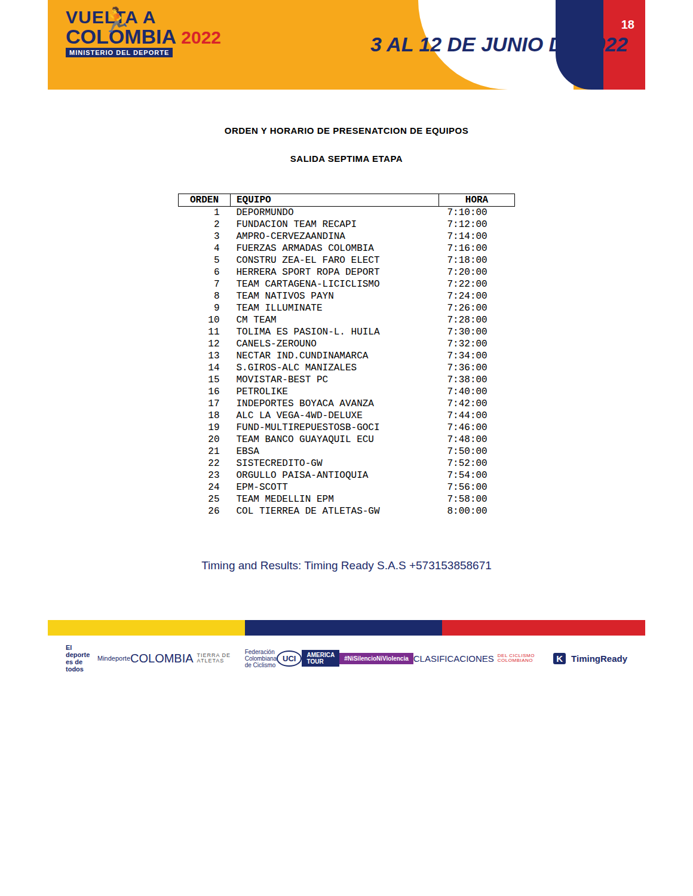18
🏃
VUELTA A
COLOMBIA 2022
MINISTERIO DEL DEPORTE
3 AL 12 DE JUNIO DE 2022
ORDEN Y HORARIO DE PRESENATCION DE EQUIPOS
SALIDA SEPTIMA ETAPA
| ORDEN | EQUIPO | HORA |
| --- | --- | --- |
| 1 | DEPORMUNDO | 7:10:00 |
| 2 | FUNDACION TEAM RECAPI | 7:12:00 |
| 3 | AMPRO-CERVEZAANDINA | 7:14:00 |
| 4 | FUERZAS ARMADAS COLOMBIA | 7:16:00 |
| 5 | CONSTRU ZEA-EL FARO ELECT | 7:18:00 |
| 6 | HERRERA SPORT ROPA DEPORT | 7:20:00 |
| 7 | TEAM CARTAGENA-LICICLISMO | 7:22:00 |
| 8 | TEAM NATIVOS PAYN | 7:24:00 |
| 9 | TEAM ILLUMINATE | 7:26:00 |
| 10 | CM TEAM | 7:28:00 |
| 11 | TOLIMA ES PASION-L. HUILA | 7:30:00 |
| 12 | CANELS-ZEROUNO | 7:32:00 |
| 13 | NECTAR IND.CUNDINAMARCA | 7:34:00 |
| 14 | S.GIROS-ALC MANIZALES | 7:36:00 |
| 15 | MOVISTAR-BEST PC | 7:38:00 |
| 16 | PETROLIKE | 7:40:00 |
| 17 | INDEPORTES BOYACA AVANZA | 7:42:00 |
| 18 | ALC LA VEGA-4WD-DELUXE | 7:44:00 |
| 19 | FUND-MULTIREPUESTOSB-GOCI | 7:46:00 |
| 20 | TEAM BANCO GUAYAQUIL ECU | 7:48:00 |
| 21 | EBSA | 7:50:00 |
| 22 | SISTECREDITO-GW | 7:52:00 |
| 23 | ORGULLO PAISA-ANTIOQUIA | 7:54:00 |
| 24 | EPM-SCOTT | 7:56:00 |
| 25 | TEAM MEDELLIN EPM | 7:58:00 |
| 26 | COL TIERREA DE ATLETAS-GW | 8:00:00 |
Timing and Results: Timing Ready S.A.S +573153858671
El deporte
es de todos
Mindeporte
COLOMBIATIERRA DE ATLETAS
Federación
Colombiana
de Ciclismo
UCI
AMERICA
TOUR
#NiSilencioNiViolencia
CLASIFICACIONESDEL CICLISMO COLOMBIANO
KTimingReady